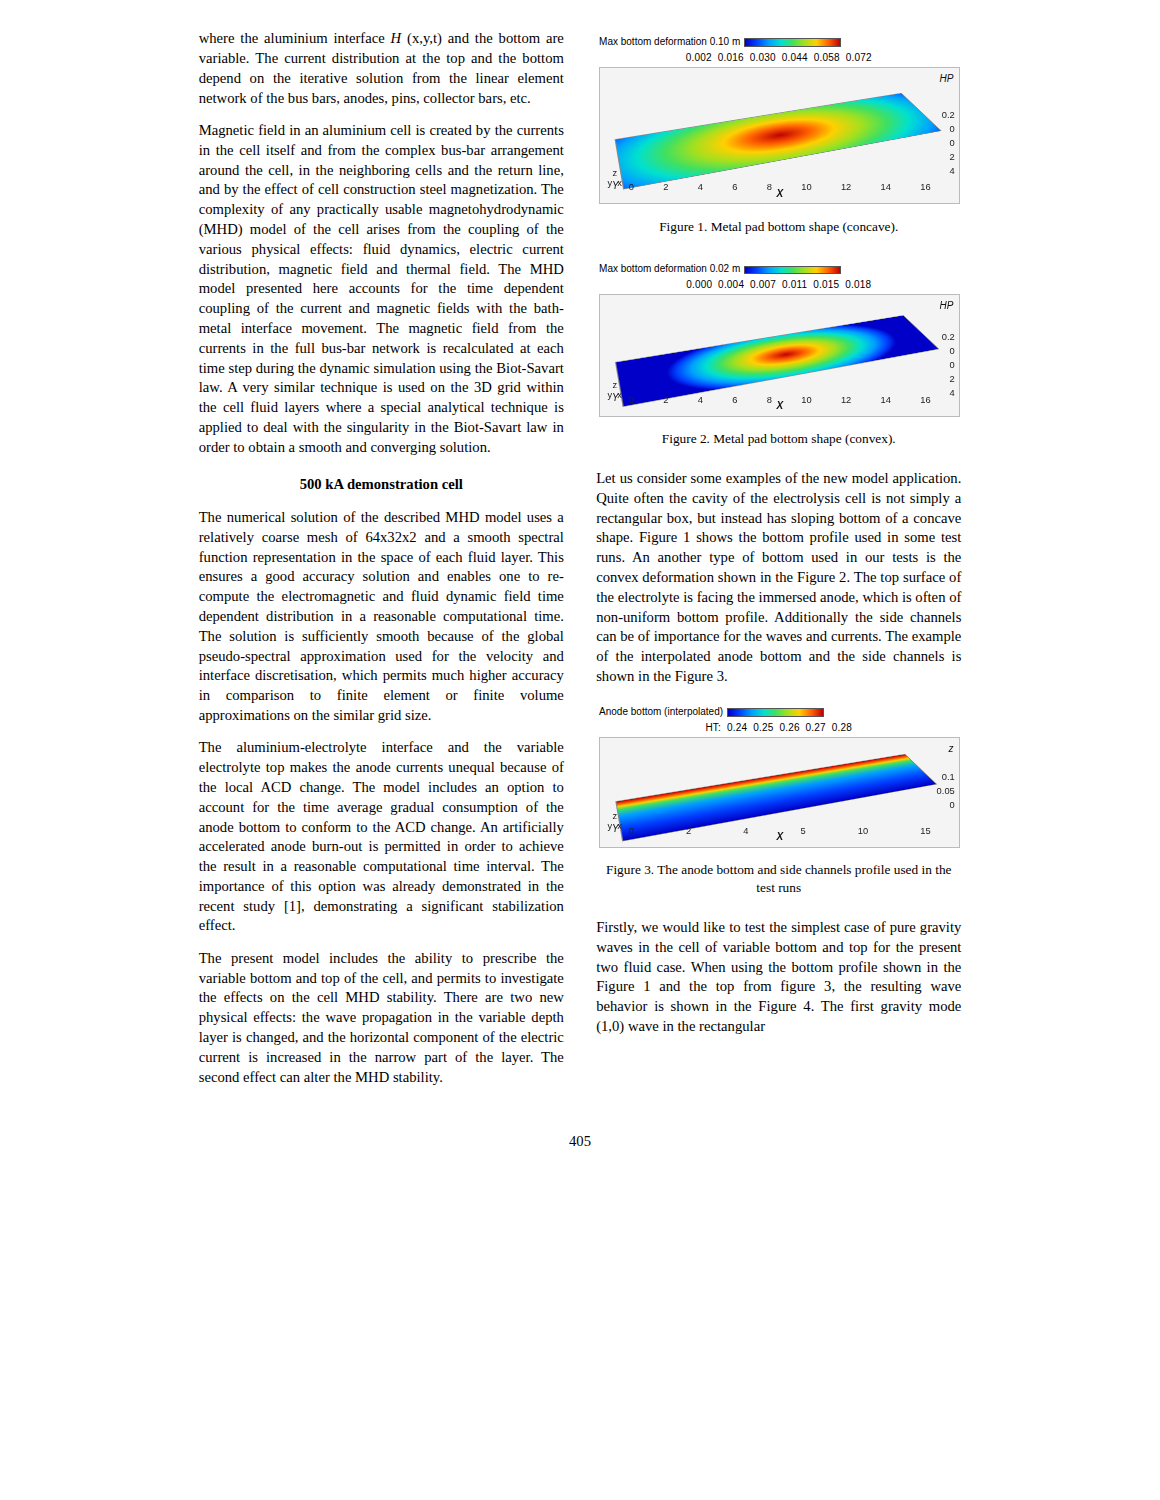where the aluminium interface H (x,y,t) and the bottom are variable. The current distribution at the top and the bottom depend on the iterative solution from the linear element network of the bus bars, anodes, pins, collector bars, etc.
Magnetic field in an aluminium cell is created by the currents in the cell itself and from the complex bus-bar arrangement around the cell, in the neighboring cells and the return line, and by the effect of cell construction steel magnetization. The complexity of any practically usable magnetohydrodynamic (MHD) model of the cell arises from the coupling of the various physical effects: fluid dynamics, electric current distribution, magnetic field and thermal field. The MHD model presented here accounts for the time dependent coupling of the current and magnetic fields with the bath-metal interface movement. The magnetic field from the currents in the full bus-bar network is recalculated at each time step during the dynamic simulation using the Biot-Savart law. A very similar technique is used on the 3D grid within the cell fluid layers where a special analytical technique is applied to deal with the singularity in the Biot-Savart law in order to obtain a smooth and converging solution.
500 kA demonstration cell
The numerical solution of the described MHD model uses a relatively coarse mesh of 64x32x2 and a smooth spectral function representation in the space of each fluid layer. This ensures a good accuracy solution and enables one to re-compute the electromagnetic and fluid dynamic field time dependent distribution in a reasonable computational time. The solution is sufficiently smooth because of the global pseudo-spectral approximation used for the velocity and interface discretisation, which permits much higher accuracy in comparison to finite element or finite volume approximations on the similar grid size.
The aluminium-electrolyte interface and the variable electrolyte top makes the anode currents unequal because of the local ACD change. The model includes an option to account for the time average gradual consumption of the anode bottom to conform to the ACD change. An artificially accelerated anode burn-out is permitted in order to achieve the result in a reasonable computational time interval. The importance of this option was already demonstrated in the recent study [1], demonstrating a significant stabilization effect.
The present model includes the ability to prescribe the variable bottom and top of the cell, and permits to investigate the effects on the cell MHD stability. There are two new physical effects: the wave propagation in the variable depth layer is changed, and the horizontal component of the electric current is increased in the narrow part of the layer. The second effect can alter the MHD stability.
Max bottom deformation 0.10 m
0.002 0.016 0.030 0.044 0.058 0.072
X
Y
HP
0246810121416
0.2
0
0
2
4
z
y x
Figure 1. Metal pad bottom shape (concave).
Max bottom deformation 0.02 m
0.000 0.004 0.007 0.011 0.015 0.018
X
Y
HP
0246810121416
0.2
0
0
2
4
z
y x
Figure 2. Metal pad bottom shape (convex).
Let us consider some examples of the new model application. Quite often the cavity of the electrolysis cell is not simply a rectangular box, but instead has sloping bottom of a concave shape. Figure 1 shows the bottom profile used in some test runs. An another type of bottom used in our tests is the convex deformation shown in the Figure 2. The top surface of the electrolyte is facing the immersed anode, which is often of non-uniform bottom profile. Additionally the side channels can be of importance for the waves and currents. The example of the interpolated anode bottom and the side channels is shown in the Figure 3.
Anode bottom (interpolated)
HT: 0.24 0.25 0.26 0.27 0.28
X
Y
z
02451015
0.1
0.05
0
z
y x
Figure 3. The anode bottom and side channels profile used in the test runs
Firstly, we would like to test the simplest case of pure gravity waves in the cell of variable bottom and top for the present two fluid case. When using the bottom profile shown in the Figure 1 and the top from figure 3, the resulting wave behavior is shown in the Figure 4. The first gravity mode (1,0) wave in the rectangular
405